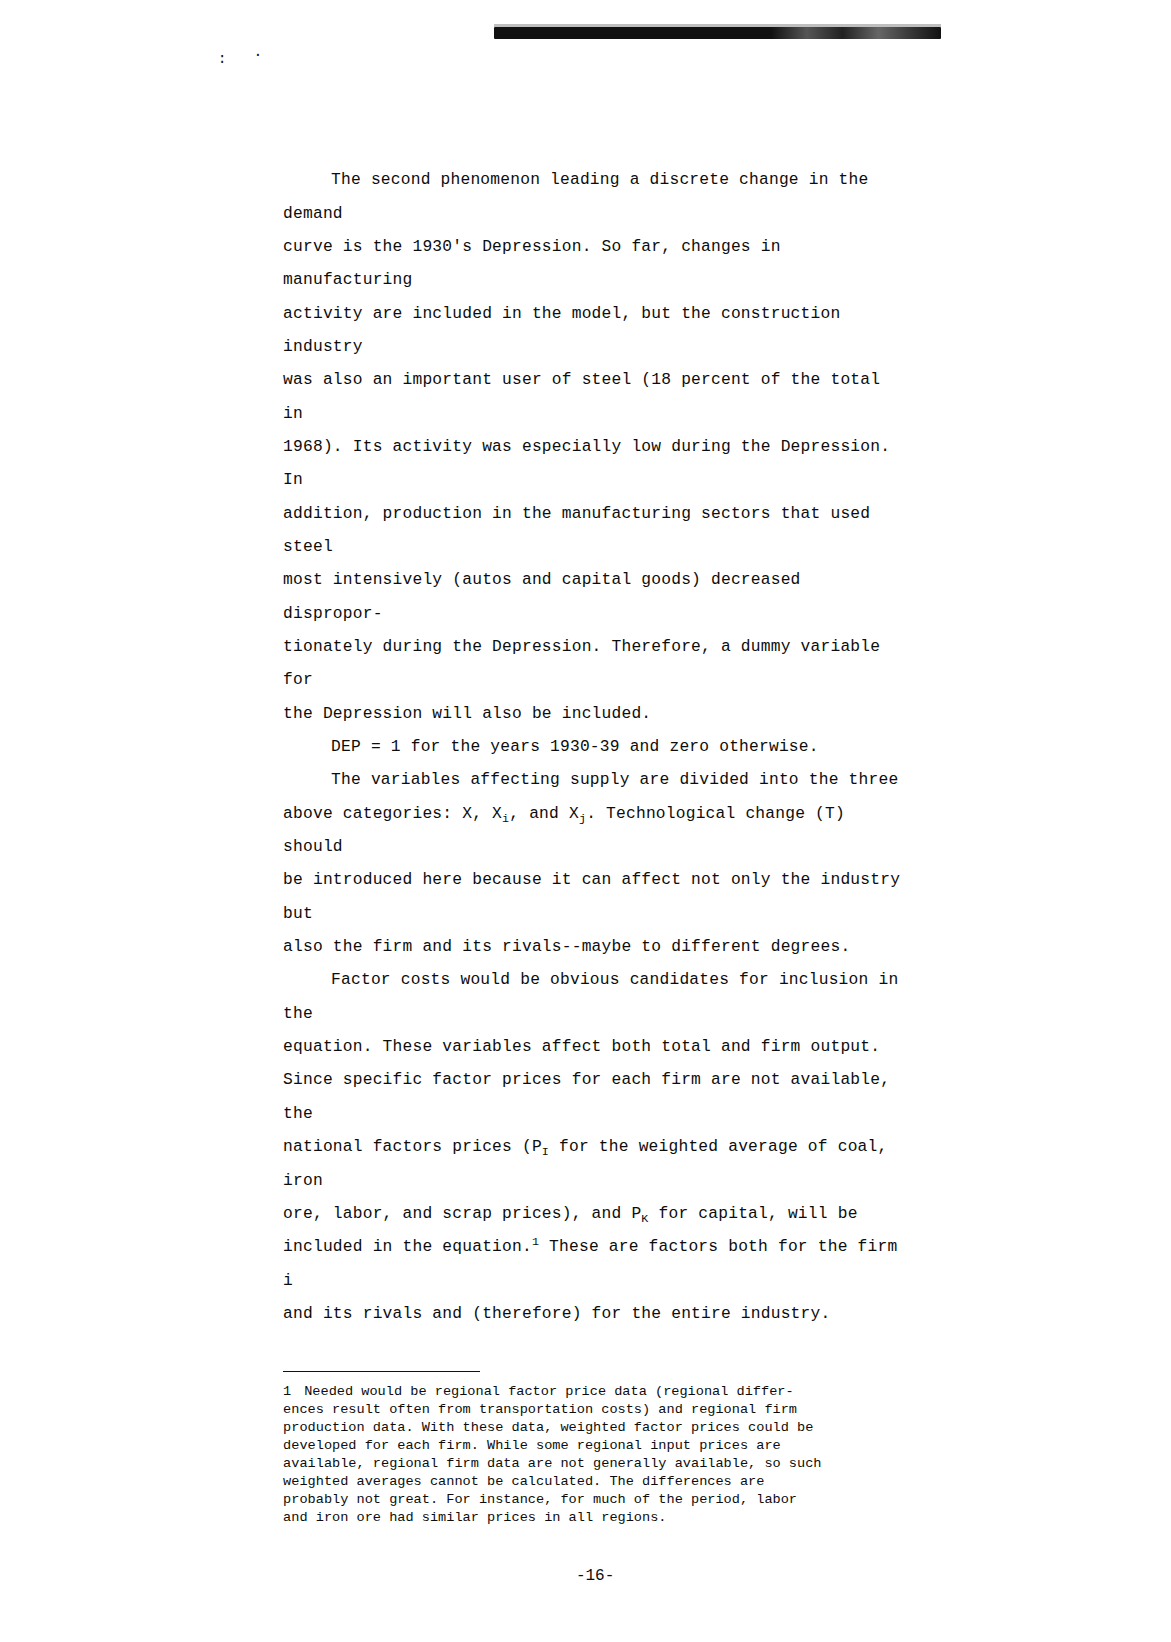:·
The second phenomenon leading a discrete change in the demand
curve is the 1930's Depression. So far, changes in manufacturing
activity are included in the model, but the construction industry
was also an important user of steel (18 percent of the total in
1968). Its activity was especially low during the Depression. In
addition, production in the manufacturing sectors that used steel
most intensively (autos and capital goods) decreased dispropor-
tionately during the Depression. Therefore, a dummy variable for
the Depression will also be included.
DEP = 1 for the years 1930-39 and zero otherwise.
The variables affecting supply are divided into the three
above categories: X, Xi, and Xj. Technological change (T) should
be introduced here because it can affect not only the industry but
also the firm and its rivals--maybe to different degrees.
Factor costs would be obvious candidates for inclusion in the
equation. These variables affect both total and firm output.
Since specific factor prices for each firm are not available, the
national factors prices (PI for the weighted average of coal, iron
ore, labor, and scrap prices), and PK for capital, will be
included in the equation.1 These are factors both for the firm i
and its rivals and (therefore) for the entire industry.
1 Needed would be regional factor price data (regional differ-
ences result often from transportation costs) and regional firm
production data. With these data, weighted factor prices could be
developed for each firm. While some regional input prices are
available, regional firm data are not generally available, so such
weighted averages cannot be calculated. The differences are
probably not great. For instance, for much of the period, labor
and iron ore had similar prices in all regions.
-16-